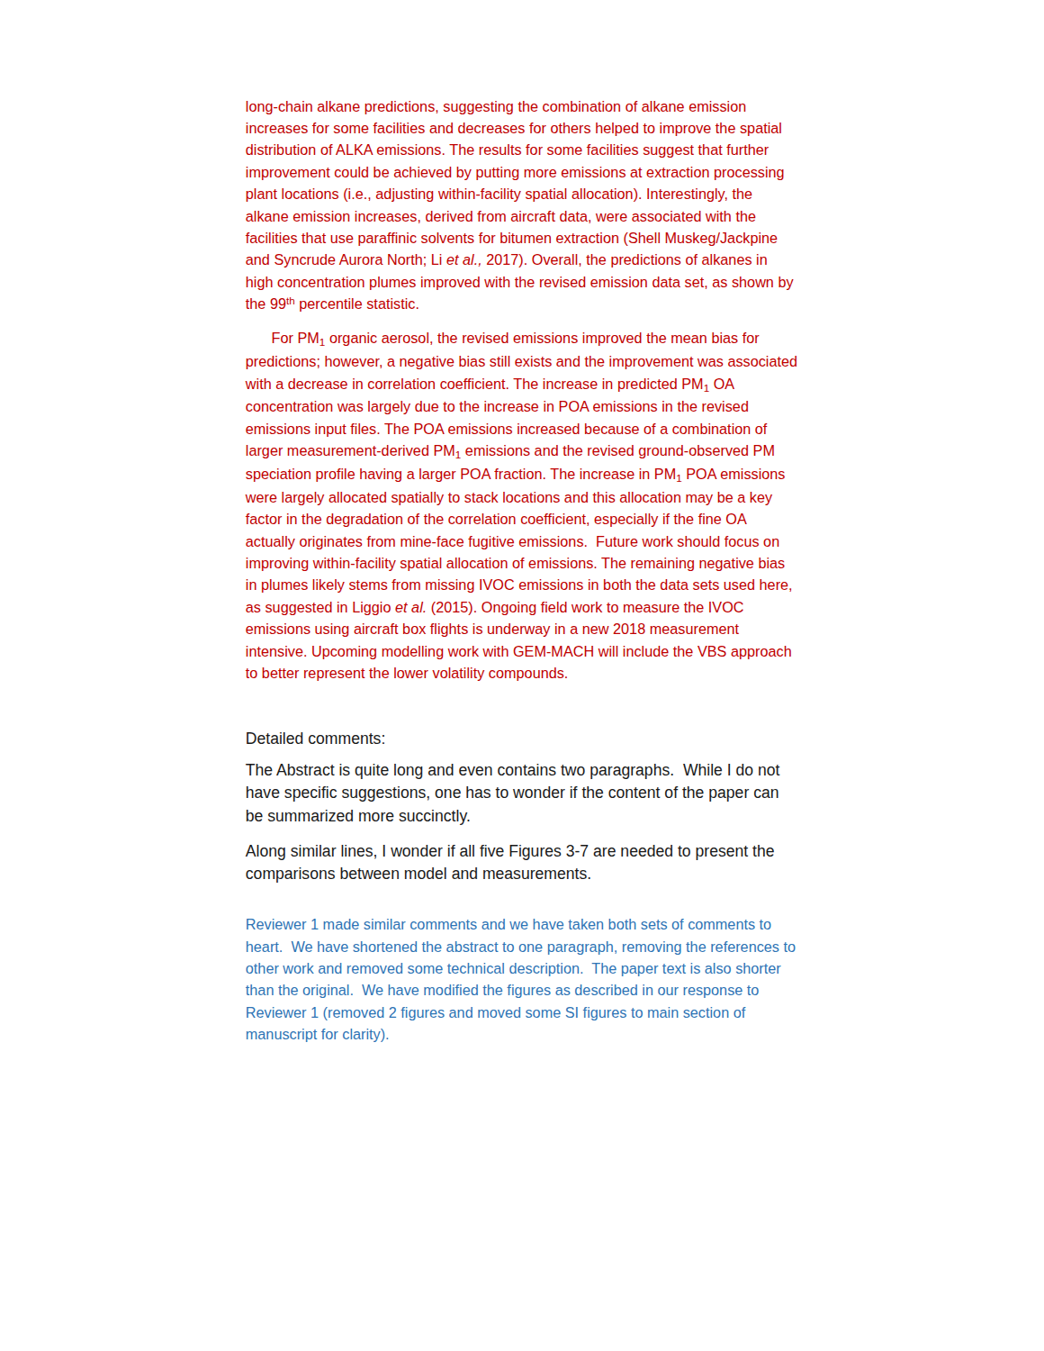long-chain alkane predictions, suggesting the combination of alkane emission increases for some facilities and decreases for others helped to improve the spatial distribution of ALKA emissions. The results for some facilities suggest that further improvement could be achieved by putting more emissions at extraction processing plant locations (i.e., adjusting within-facility spatial allocation). Interestingly, the alkane emission increases, derived from aircraft data, were associated with the facilities that use paraffinic solvents for bitumen extraction (Shell Muskeg/Jackpine and Syncrude Aurora North; Li et al., 2017). Overall, the predictions of alkanes in high concentration plumes improved with the revised emission data set, as shown by the 99th percentile statistic.
For PM1 organic aerosol, the revised emissions improved the mean bias for predictions; however, a negative bias still exists and the improvement was associated with a decrease in correlation coefficient. The increase in predicted PM1 OA concentration was largely due to the increase in POA emissions in the revised emissions input files. The POA emissions increased because of a combination of larger measurement-derived PM1 emissions and the revised ground-observed PM speciation profile having a larger POA fraction. The increase in PM1 POA emissions were largely allocated spatially to stack locations and this allocation may be a key factor in the degradation of the correlation coefficient, especially if the fine OA actually originates from mine-face fugitive emissions. Future work should focus on improving within-facility spatial allocation of emissions. The remaining negative bias in plumes likely stems from missing IVOC emissions in both the data sets used here, as suggested in Liggio et al. (2015). Ongoing field work to measure the IVOC emissions using aircraft box flights is underway in a new 2018 measurement intensive. Upcoming modelling work with GEM-MACH will include the VBS approach to better represent the lower volatility compounds.
Detailed comments:
The Abstract is quite long and even contains two paragraphs. While I do not have specific suggestions, one has to wonder if the content of the paper can be summarized more succinctly.
Along similar lines, I wonder if all five Figures 3-7 are needed to present the comparisons between model and measurements.
Reviewer 1 made similar comments and we have taken both sets of comments to heart. We have shortened the abstract to one paragraph, removing the references to other work and removed some technical description. The paper text is also shorter than the original. We have modified the figures as described in our response to Reviewer 1 (removed 2 figures and moved some SI figures to main section of manuscript for clarity).